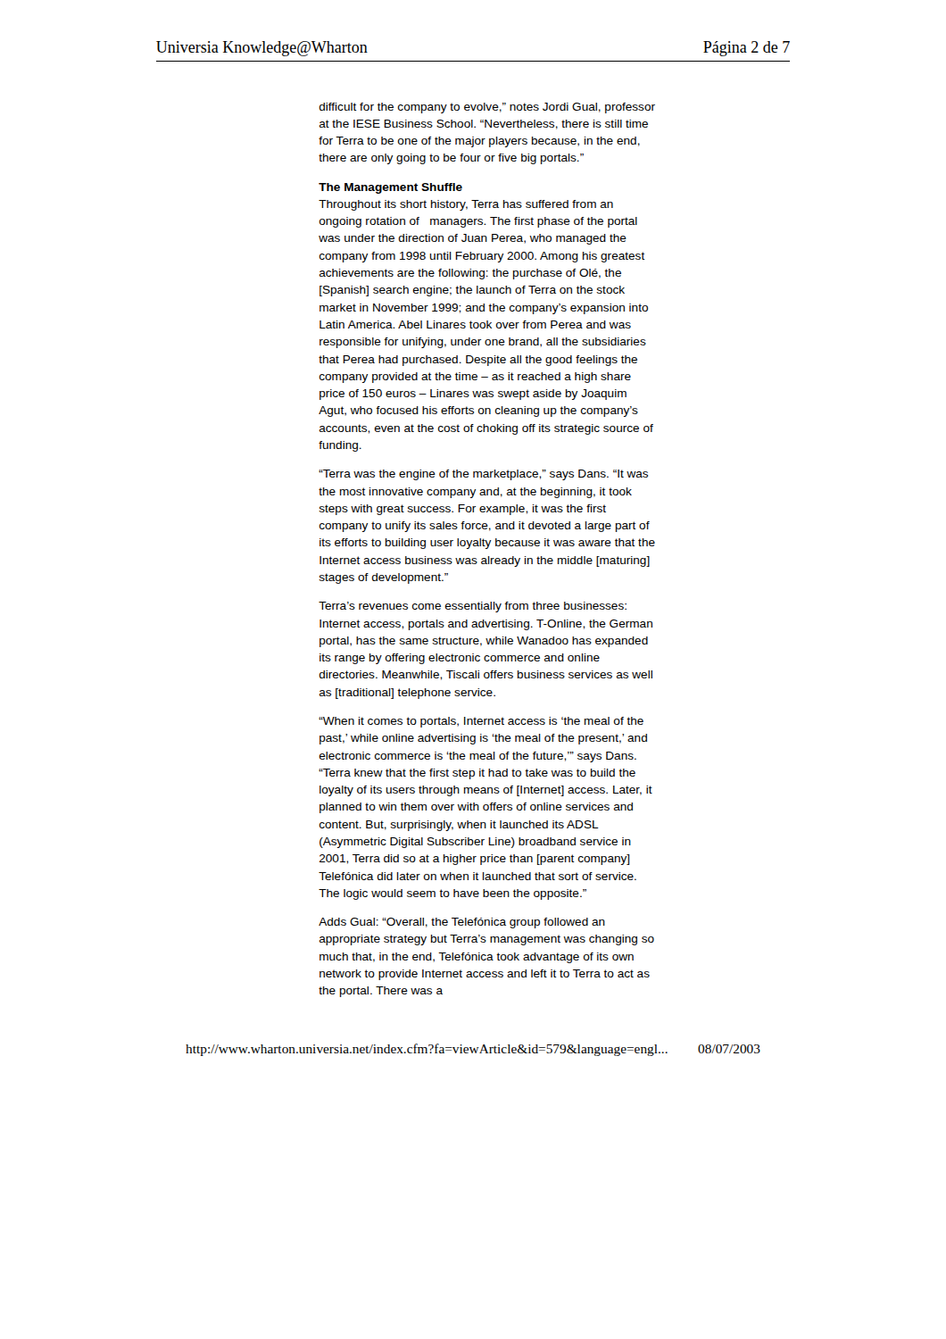Universia Knowledge@Wharton Página 2 de 7
difficult for the company to evolve,” notes Jordi Gual, professor at the IESE Business School. “Nevertheless, there is still time for Terra to be one of the major players because, in the end, there are only going to be four or five big portals.”
The Management Shuffle
Throughout its short history, Terra has suffered from an ongoing rotation of managers. The first phase of the portal was under the direction of Juan Perea, who managed the company from 1998 until February 2000. Among his greatest achievements are the following: the purchase of Olé, the [Spanish] search engine; the launch of Terra on the stock market in November 1999; and the company’s expansion into Latin America. Abel Linares took over from Perea and was responsible for unifying, under one brand, all the subsidiaries that Perea had purchased. Despite all the good feelings the company provided at the time – as it reached a high share price of 150 euros – Linares was swept aside by Joaquim Agut, who focused his efforts on cleaning up the company’s accounts, even at the cost of choking off its strategic source of funding.
“Terra was the engine of the marketplace,” says Dans. “It was the most innovative company and, at the beginning, it took steps with great success. For example, it was the first company to unify its sales force, and it devoted a large part of its efforts to building user loyalty because it was aware that the Internet access business was already in the middle [maturing] stages of development.”
Terra’s revenues come essentially from three businesses: Internet access, portals and advertising. T-Online, the German portal, has the same structure, while Wanadoo has expanded its range by offering electronic commerce and online directories. Meanwhile, Tiscali offers business services as well as [traditional] telephone service.
“When it comes to portals, Internet access is ‘the meal of the past,’ while online advertising is ‘the meal of the present,’ and electronic commerce is ‘the meal of the future,’” says Dans. “Terra knew that the first step it had to take was to build the loyalty of its users through means of [Internet] access. Later, it planned to win them over with offers of online services and content. But, surprisingly, when it launched its ADSL (Asymmetric Digital Subscriber Line) broadband service in 2001, Terra did so at a higher price than [parent company] Telefónica did later on when it launched that sort of service. The logic would seem to have been the opposite.”
Adds Gual: “Overall, the Telefónica group followed an appropriate strategy but Terra’s management was changing so much that, in the end, Telefónica took advantage of its own network to provide Internet access and left it to Terra to act as the portal. There was a
http://www.wharton.universia.net/index.cfm?fa=viewArticle&id=579&language=engl... 08/07/2003